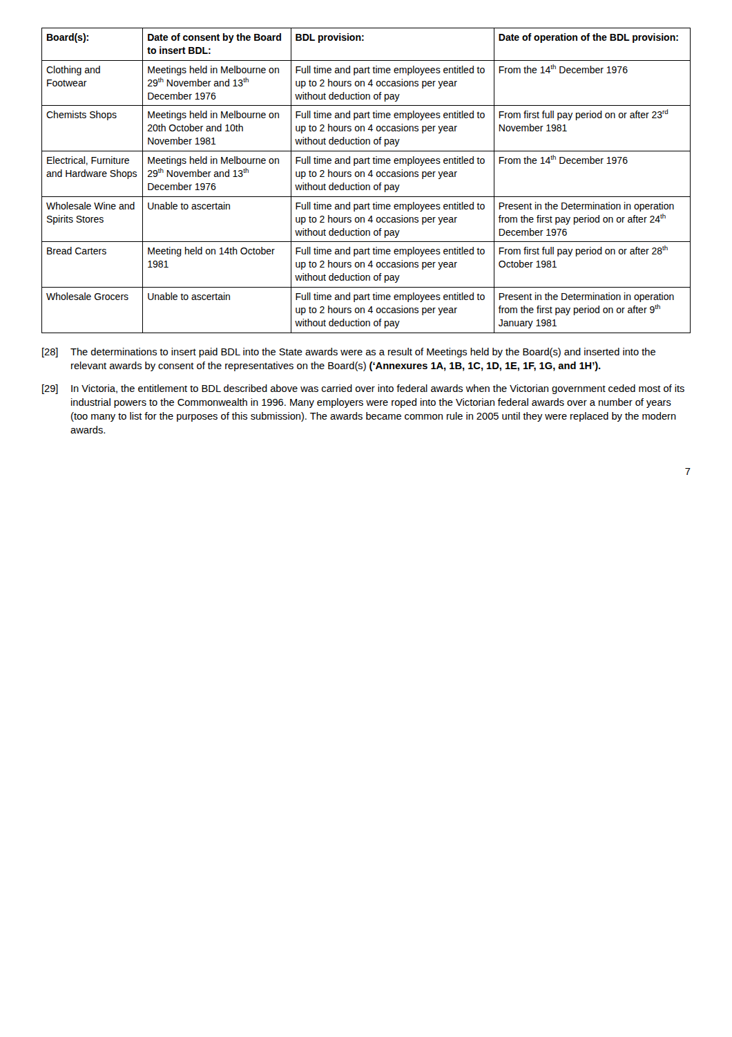| Board(s): | Date of consent by the Board to insert BDL: | BDL provision: | Date of operation of the BDL provision: |
| --- | --- | --- | --- |
| Clothing and Footwear | Meetings held in Melbourne on 29 th November and 13 th December 1976 | Full time and part time employees entitled to up to 2 hours on 4 occasions per year without deduction of pay | From the 14 th December 1976 |
| Chemists Shops | Meetings held in Melbourne on 20th October and 10th November 1981 | Full time and part time employees entitled to up to 2 hours on 4 occasions per year without deduction of pay | From first full pay period on or after 23 rd November 1981 |
| Electrical, Furniture and Hardware Shops | Meetings held in Melbourne on 29 th November and 13 th December 1976 | Full time and part time employees entitled to up to 2 hours on 4 occasions per year without deduction of pay | From the 14 th December 1976 |
| Wholesale Wine and Spirits Stores | Unable to ascertain | Full time and part time employees entitled to up to 2 hours on 4 occasions per year without deduction of pay | Present in the Determination in operation from the first pay period on or after 24 th December 1976 |
| Bread Carters | Meeting held on 14th October 1981 | Full time and part time employees entitled to up to 2 hours on 4 occasions per year without deduction of pay | From first full pay period on or after 28 th October 1981 |
| Wholesale Grocers | Unable to ascertain | Full time and part time employees entitled to up to 2 hours on 4 occasions per year without deduction of pay | Present in the Determination in operation from the first pay period on or after 9 th January 1981 |
[28] The determinations to insert paid BDL into the State awards were as a result of Meetings held by the Board(s) and inserted into the relevant awards by consent of the representatives on the Board(s) (‘Annexures 1A, 1B, 1C, 1D, 1E, 1F, 1G, and 1H’).
[29] In Victoria, the entitlement to BDL described above was carried over into federal awards when the Victorian government ceded most of its industrial powers to the Commonwealth in 1996. Many employers were roped into the Victorian federal awards over a number of years (too many to list for the purposes of this submission). The awards became common rule in 2005 until they were replaced by the modern awards.
7